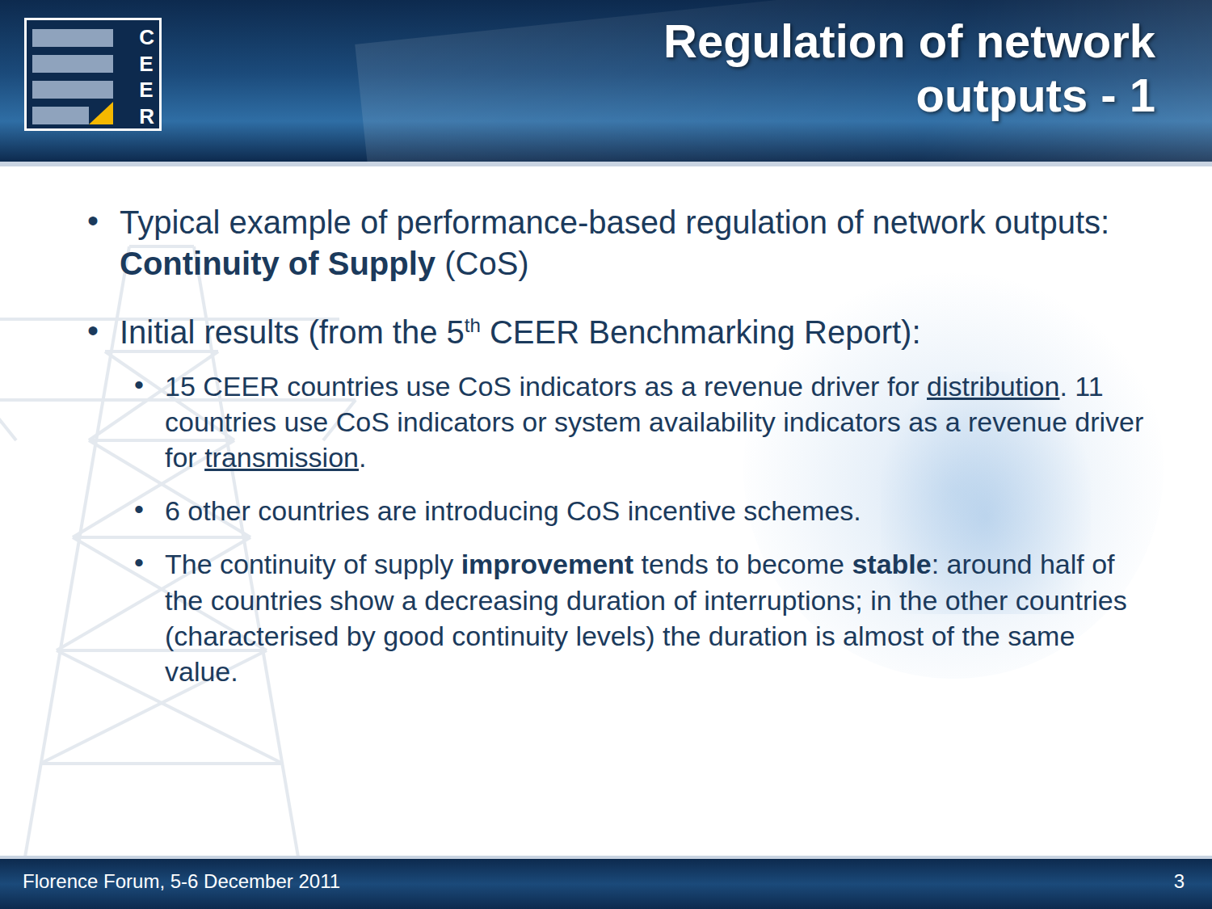Regulation of network
outputs - 1
C
E
E
R
Typical example of performance-based regulation of network outputs: Continuity of Supply (CoS)
Initial results (from the 5th CEER Benchmarking Report):
15 CEER countries use CoS indicators as a revenue driver for distribution. 11 countries use CoS indicators or system availability indicators as a revenue driver for transmission.
6 other countries are introducing CoS incentive schemes.
The continuity of supply improvement tends to become stable: around half of the countries show a decreasing duration of interruptions; in the other countries (characterised by good continuity levels) the duration is almost of the same value.
Florence Forum, 5-6 December 2011
3